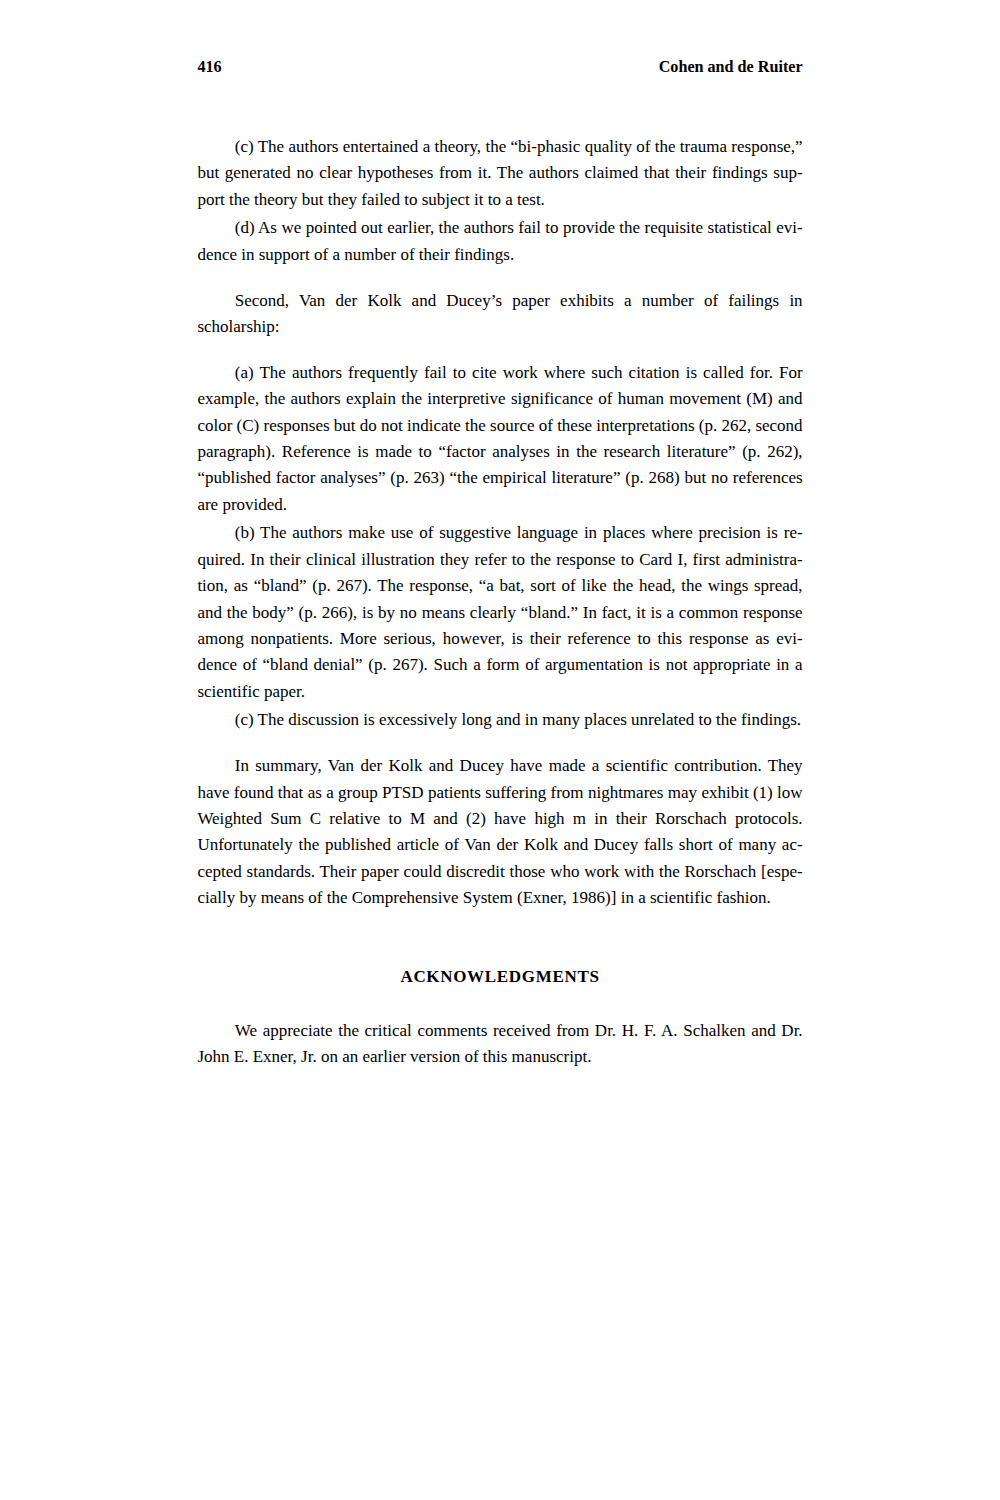416 Cohen and de Ruiter
(c) The authors entertained a theory, the “bi-phasic quality of the trauma response,” but generated no clear hypotheses from it. The authors claimed that their findings support the theory but they failed to subject it to a test.
(d) As we pointed out earlier, the authors fail to provide the requisite statistical evidence in support of a number of their findings.
Second, Van der Kolk and Ducey’s paper exhibits a number of failings in scholarship:
(a) The authors frequently fail to cite work where such citation is called for. For example, the authors explain the interpretive significance of human movement (M) and color (C) responses but do not indicate the source of these interpretations (p. 262, second paragraph). Reference is made to “factor analyses in the research literature” (p. 262), “published factor analyses” (p. 263) “the empirical literature” (p. 268) but no references are provided.
(b) The authors make use of suggestive language in places where precision is required. In their clinical illustration they refer to the response to Card I, first administration, as “bland” (p. 267). The response, “a bat, sort of like the head, the wings spread, and the body” (p. 266), is by no means clearly “bland.” In fact, it is a common response among nonpatients. More serious, however, is their reference to this response as evidence of “bland denial” (p. 267). Such a form of argumentation is not appropriate in a scientific paper.
(c) The discussion is excessively long and in many places unrelated to the findings.
In summary, Van der Kolk and Ducey have made a scientific contribution. They have found that as a group PTSD patients suffering from nightmares may exhibit (1) low Weighted Sum C relative to M and (2) have high m in their Rorschach protocols. Unfortunately the published article of Van der Kolk and Ducey falls short of many accepted standards. Their paper could discredit those who work with the Rorschach [especially by means of the Comprehensive System (Exner, 1986)] in a scientific fashion.
Acknowledgments
We appreciate the critical comments received from Dr. H. F. A. Schalken and Dr. John E. Exner, Jr. on an earlier version of this manuscript.